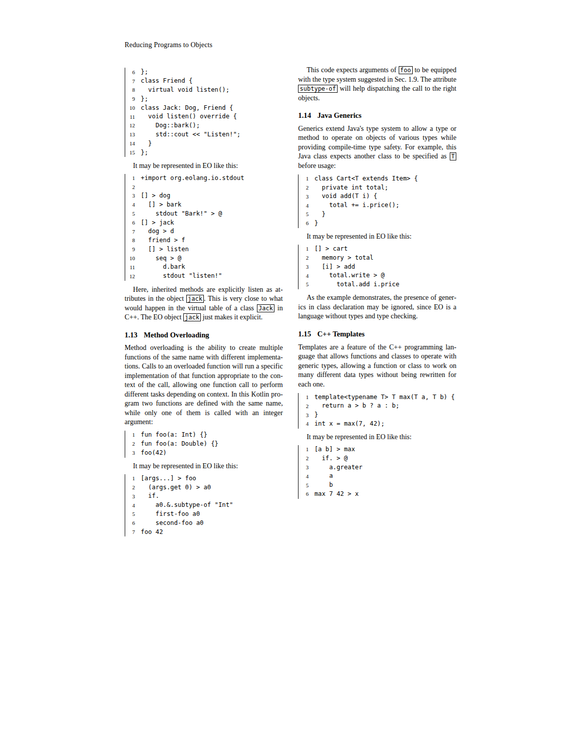Reducing Programs to Objects
};
class Friend {
virtual void listen();
};
class Jack: Dog, Friend {
void listen() override {
Dog::bark();
std::cout << "Listen!";
}
};
It may be represented in EO like this:
+import org.eolang.io.stdout
[] > dog
[] > bark
stdout "Bark!" > @
[] > jack
dog > d
friend > f
[] > listen
seq > @
d.bark
stdout "listen!"
Here, inherited methods are explicitly listen as attributes in the object jack. This is very close to what would happen in the virtual table of a class Jack in C++. The EO object jack just makes it explicit.
1.13 Method Overloading
Method overloading is the ability to create multiple functions of the same name with different implementations. Calls to an overloaded function will run a specific implementation of that function appropriate to the context of the call, allowing one function call to perform different tasks depending on context. In this Kotlin program two functions are defined with the same name, while only one of them is called with an integer argument:
fun foo(a: Int) {}
fun foo(a: Double) {}
foo(42)
It may be represented in EO like this:
[args...] > foo
(args.get 0) > a0
if.
a0.&.subtype-of "Int"
first-foo a0
second-foo a0
foo 42
This code expects arguments of foo to be equipped with the type system suggested in Sec. 1.9. The attribute subtype-of will help dispatching the call to the right objects.
1.14 Java Generics
Generics extend Java's type system to allow a type or method to operate on objects of various types while providing compile-time type safety. For example, this Java class expects another class to be specified as T before usage:
class Cart<T extends Item> {
private int total;
void add(T i) {
total += i.price();
}
}
It may be represented in EO like this:
[] > cart
memory > total
[i] > add
total.write > @
total.add i.price
As the example demonstrates, the presence of generics in class declaration may be ignored, since EO is a language without types and type checking.
1.15 C++ Templates
Templates are a feature of the C++ programming language that allows functions and classes to operate with generic types, allowing a function or class to work on many different data types without being rewritten for each one.
template<typename T> T max(T a, T b) {
return a > b ? a : b;
}
int x = max(7, 42);
It may be represented in EO like this:
[a b] > max
if. > @
a.greater
a
b
max 7 42 > x